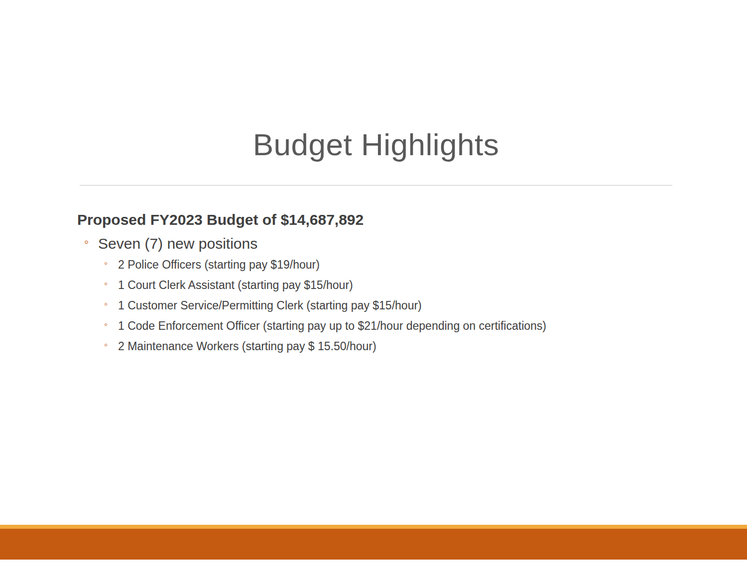Budget Highlights
Proposed FY2023 Budget of $14,687,892
Seven (7) new positions
2 Police Officers (starting pay $19/hour)
1 Court Clerk Assistant (starting pay $15/hour)
1 Customer Service/Permitting Clerk (starting pay $15/hour)
1 Code Enforcement Officer (starting pay up to $21/hour depending on certifications)
2 Maintenance Workers (starting pay $ 15.50/hour)